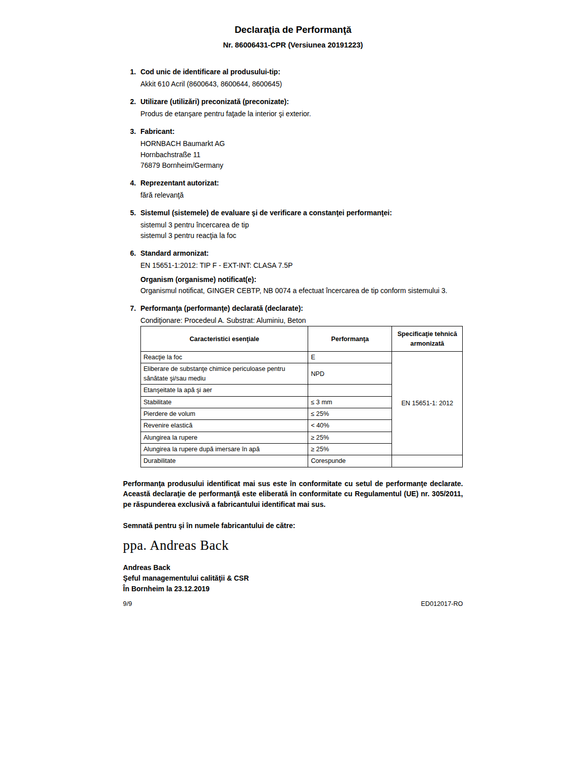Declaraţia de Performanţă
Nr. 86006431-CPR (Versiunea 20191223)
Cod unic de identificare al produsului-tip:
Akkit 610 Acril (8600643, 8600644, 8600645)
Utilizare (utilizări) preconizată (preconizate):
Produs de etanşare pentru faţade la interior şi exterior.
Fabricant:
HORNBACH Baumarkt AG
Hornbachstraße 11
76879 Bornheim/Germany
Reprezentant autorizat:
fără relevanţă
Sistemul (sistemele) de evaluare şi de verificare a constanţei performanţei:
sistemul 3 pentru încercarea de tip
sistemul 3 pentru reacţia la foc
Standard armonizat:
EN 15651-1:2012: TIP F - EXT-INT: CLASA 7.5P
Organism (organisme) notificat(e):
Organismul notificat, GINGER CEBTP, NB 0074 a efectuat încercarea de tip conform sistemului 3.
Performanţa (performanţe) declarată (declarate):
Condiţionare: Procedeul A. Substrat: Aluminiu, Beton
| Caracteristici esenţiale | Performanţa | Specificaţie tehnică armonizată |
| --- | --- | --- |
| Reacţie la foc | E | EN 15651-1: 2012 |
| Eliberare de substanţe chimice periculoase pentru sănătate şi/sau mediu | NPD |
| Etanşeitate la apă şi aer | |
| Stabilitate | ≤ 3 mm |
| Pierdere de volum | ≤ 25% |
| Revenire elastică | < 40% |
| Alungirea la rupere | ≥ 25% |
| Alungirea la rupere după imersare în apă | ≥ 25% |
| Durabilitate | Corespunde | |
Performanţa produsului identificat mai sus este în conformitate cu setul de performanţe declarate. Această declaraţie de performanţă este eliberată în conformitate cu Regulamentul (UE) nr. 305/2011, pe răspunderea exclusivă a fabricantului identificat mai sus.
Semnată pentru şi în numele fabricantului de către:
ppa. Andreas Back
Andreas Back
Şeful managementului calităţii & CSR
În Bornheim la 23.12.2019
9/9 ED012017-RO